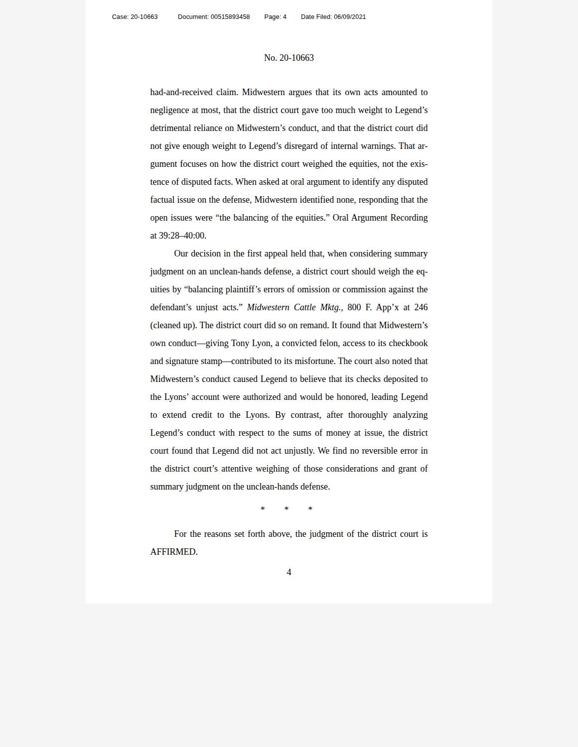Case: 20-10663 Document: 00515893458 Page: 4 Date Filed: 06/09/2021
No. 20-10663
had-and-received claim. Midwestern argues that its own acts amounted to negligence at most, that the district court gave too much weight to Legend’s detrimental reliance on Midwestern’s conduct, and that the district court did not give enough weight to Legend’s disregard of internal warnings. That argument focuses on how the district court weighed the equities, not the existence of disputed facts. When asked at oral argument to identify any disputed factual issue on the defense, Midwestern identified none, responding that the open issues were “the balancing of the equities.” Oral Argument Recording at 39:28–40:00.
Our decision in the first appeal held that, when considering summary judgment on an unclean-hands defense, a district court should weigh the equities by “balancing plaintiff’s errors of omission or commission against the defendant’s unjust acts.” Midwestern Cattle Mktg., 800 F. App’x at 246 (cleaned up). The district court did so on remand. It found that Midwestern’s own conduct—giving Tony Lyon, a convicted felon, access to its checkbook and signature stamp—contributed to its misfortune. The court also noted that Midwestern’s conduct caused Legend to believe that its checks deposited to the Lyons’ account were authorized and would be honored, leading Legend to extend credit to the Lyons. By contrast, after thoroughly analyzing Legend’s conduct with respect to the sums of money at issue, the district court found that Legend did not act unjustly. We find no reversible error in the district court’s attentive weighing of those considerations and grant of summary judgment on the unclean-hands defense.
* * *
For the reasons set forth above, the judgment of the district court is AFFIRMED.
4